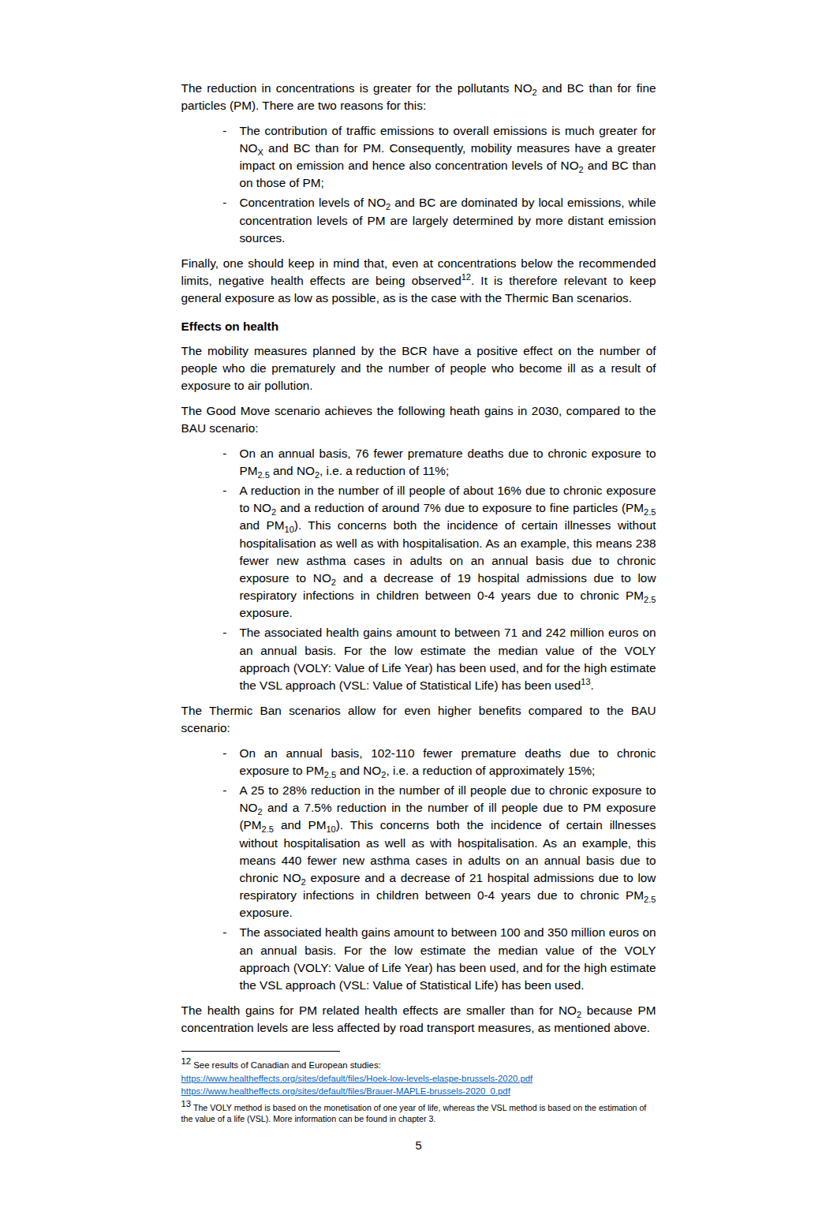The reduction in concentrations is greater for the pollutants NO2 and BC than for fine particles (PM). There are two reasons for this:
The contribution of traffic emissions to overall emissions is much greater for NOX and BC than for PM. Consequently, mobility measures have a greater impact on emission and hence also concentration levels of NO2 and BC than on those of PM;
Concentration levels of NO2 and BC are dominated by local emissions, while concentration levels of PM are largely determined by more distant emission sources.
Finally, one should keep in mind that, even at concentrations below the recommended limits, negative health effects are being observed12. It is therefore relevant to keep general exposure as low as possible, as is the case with the Thermic Ban scenarios.
Effects on health
The mobility measures planned by the BCR have a positive effect on the number of people who die prematurely and the number of people who become ill as a result of exposure to air pollution.
The Good Move scenario achieves the following heath gains in 2030, compared to the BAU scenario:
On an annual basis, 76 fewer premature deaths due to chronic exposure to PM2.5 and NO2, i.e. a reduction of 11%;
A reduction in the number of ill people of about 16% due to chronic exposure to NO2 and a reduction of around 7% due to exposure to fine particles (PM2.5 and PM10). This concerns both the incidence of certain illnesses without hospitalisation as well as with hospitalisation. As an example, this means 238 fewer new asthma cases in adults on an annual basis due to chronic exposure to NO2 and a decrease of 19 hospital admissions due to low respiratory infections in children between 0-4 years due to chronic PM2.5 exposure.
The associated health gains amount to between 71 and 242 million euros on an annual basis. For the low estimate the median value of the VOLY approach (VOLY: Value of Life Year) has been used, and for the high estimate the VSL approach (VSL: Value of Statistical Life) has been used13.
The Thermic Ban scenarios allow for even higher benefits compared to the BAU scenario:
On an annual basis, 102-110 fewer premature deaths due to chronic exposure to PM2.5 and NO2, i.e. a reduction of approximately 15%;
A 25 to 28% reduction in the number of ill people due to chronic exposure to NO2 and a 7.5% reduction in the number of ill people due to PM exposure (PM2.5 and PM10). This concerns both the incidence of certain illnesses without hospitalisation as well as with hospitalisation. As an example, this means 440 fewer new asthma cases in adults on an annual basis due to chronic NO2 exposure and a decrease of 21 hospital admissions due to low respiratory infections in children between 0-4 years due to chronic PM2.5 exposure.
The associated health gains amount to between 100 and 350 million euros on an annual basis. For the low estimate the median value of the VOLY approach (VOLY: Value of Life Year) has been used, and for the high estimate the VSL approach (VSL: Value of Statistical Life) has been used.
The health gains for PM related health effects are smaller than for NO2 because PM concentration levels are less affected by road transport measures, as mentioned above.
12 See results of Canadian and European studies:
https://www.healtheffects.org/sites/default/files/Hoek-low-levels-elaspe-brussels-2020.pdf
https://www.healtheffects.org/sites/default/files/Brauer-MAPLE-brussels-2020_0.pdf
13 The VOLY method is based on the monetisation of one year of life, whereas the VSL method is based on the estimation of the value of a life (VSL). More information can be found in chapter 3.
5